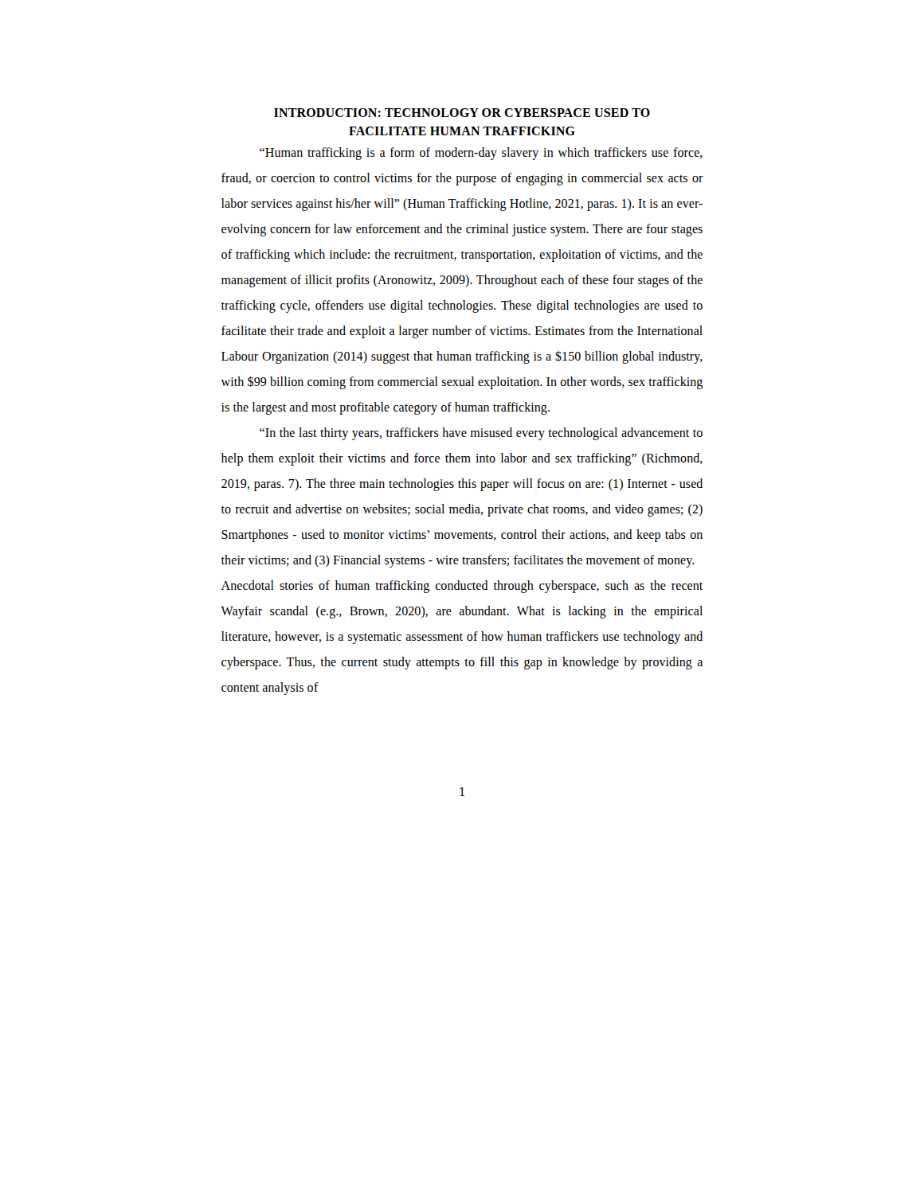INTRODUCTION: TECHNOLOGY OR CYBERSPACE USED TO
FACILITATE HUMAN TRAFFICKING
“Human trafficking is a form of modern-day slavery in which traffickers use force, fraud, or coercion to control victims for the purpose of engaging in commercial sex acts or labor services against his/her will” (Human Trafficking Hotline, 2021, paras. 1). It is an ever-evolving concern for law enforcement and the criminal justice system. There are four stages of trafficking which include: the recruitment, transportation, exploitation of victims, and the management of illicit profits (Aronowitz, 2009). Throughout each of these four stages of the trafficking cycle, offenders use digital technologies. These digital technologies are used to facilitate their trade and exploit a larger number of victims. Estimates from the International Labour Organization (2014) suggest that human trafficking is a $150 billion global industry, with $99 billion coming from commercial sexual exploitation. In other words, sex trafficking is the largest and most profitable category of human trafficking.
“In the last thirty years, traffickers have misused every technological advancement to help them exploit their victims and force them into labor and sex trafficking” (Richmond, 2019, paras. 7). The three main technologies this paper will focus on are: (1) Internet - used to recruit and advertise on websites; social media, private chat rooms, and video games; (2) Smartphones - used to monitor victims’ movements, control their actions, and keep tabs on their victims; and (3) Financial systems - wire transfers; facilitates the movement of money.
Anecdotal stories of human trafficking conducted through cyberspace, such as the recent Wayfair scandal (e.g., Brown, 2020), are abundant. What is lacking in the empirical literature, however, is a systematic assessment of how human traffickers use technology and cyberspace. Thus, the current study attempts to fill this gap in knowledge by providing a content analysis of
1